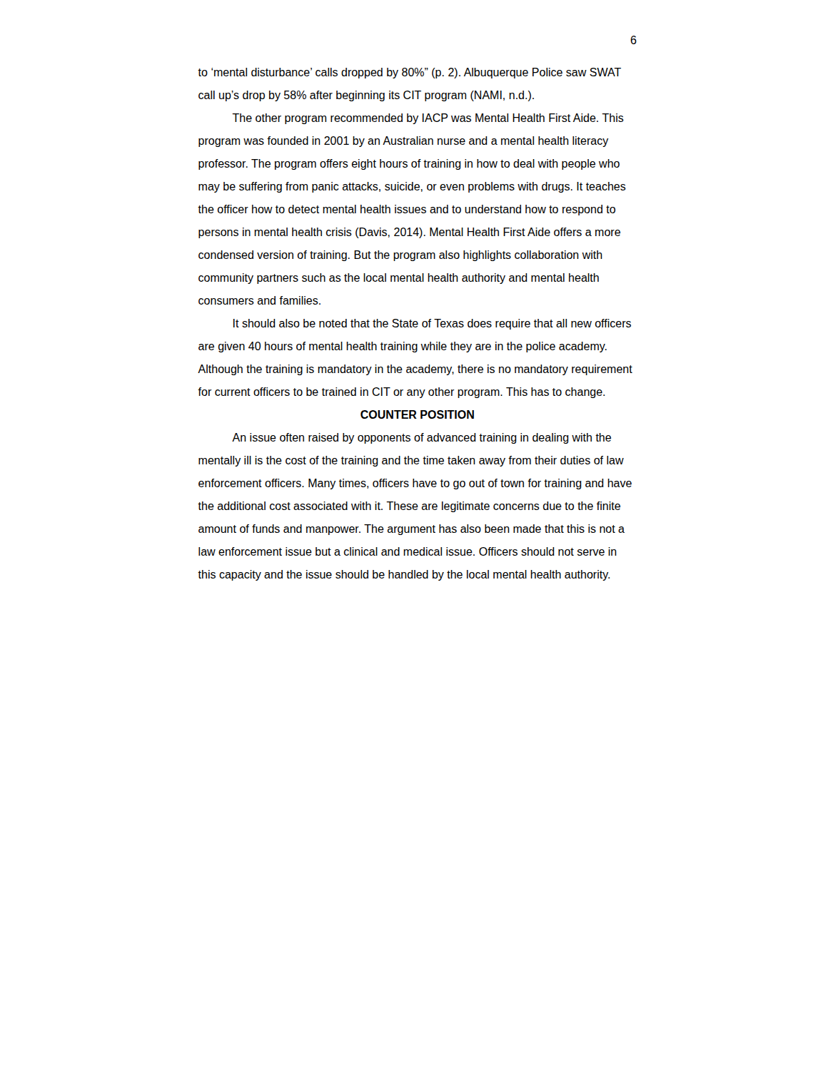6
to ‘mental disturbance’ calls dropped by 80%” (p. 2). Albuquerque Police saw SWAT call up’s drop by 58% after beginning its CIT program (NAMI, n.d.).
The other program recommended by IACP was Mental Health First Aide. This program was founded in 2001 by an Australian nurse and a mental health literacy professor. The program offers eight hours of training in how to deal with people who may be suffering from panic attacks, suicide, or even problems with drugs. It teaches the officer how to detect mental health issues and to understand how to respond to persons in mental health crisis (Davis, 2014). Mental Health First Aide offers a more condensed version of training. But the program also highlights collaboration with community partners such as the local mental health authority and mental health consumers and families.
It should also be noted that the State of Texas does require that all new officers are given 40 hours of mental health training while they are in the police academy. Although the training is mandatory in the academy, there is no mandatory requirement for current officers to be trained in CIT or any other program. This has to change.
COUNTER POSITION
An issue often raised by opponents of advanced training in dealing with the mentally ill is the cost of the training and the time taken away from their duties of law enforcement officers. Many times, officers have to go out of town for training and have the additional cost associated with it. These are legitimate concerns due to the finite amount of funds and manpower. The argument has also been made that this is not a law enforcement issue but a clinical and medical issue. Officers should not serve in this capacity and the issue should be handled by the local mental health authority.